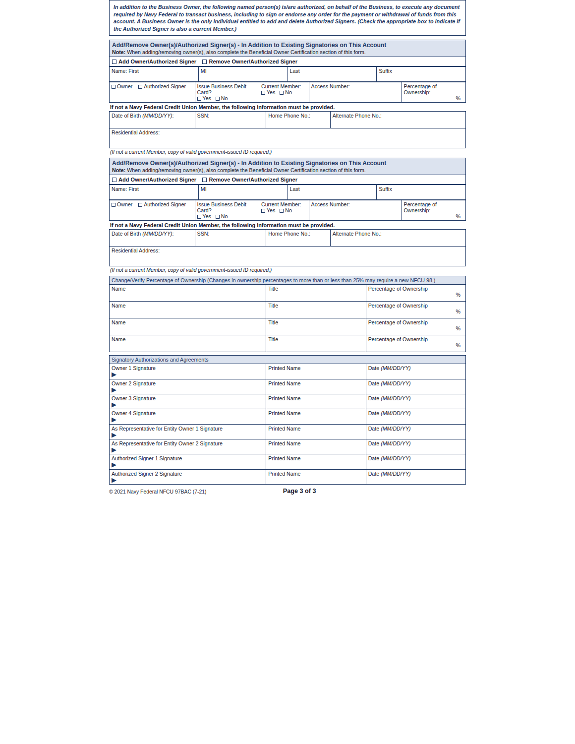In addition to the Business Owner, the following named person(s) is/are authorized, on behalf of the Business, to execute any document required by Navy Federal to transact business, including to sign or endorse any order for the payment or withdrawal of funds from this account. A Business Owner is the only individual entitled to add and delete Authorized Signers. (Check the appropriate box to indicate if the Authorized Signer is also a current Member.)
Add/Remove Owner(s)/Authorized Signer(s) - In Addition to Existing Signatories on This Account Note: When adding/removing owner(s), also complete the Beneficial Owner Certification section of this form.
Add Owner/Authorized Signer Remove Owner/Authorized Signer
| Name: First | MI | Last | Suffix |
| Owner Authorized Signer | Issue Business Debit Card? Yes No | Current Member: Yes No | Access Number: | Percentage of Ownership: % |
If not a Navy Federal Credit Union Member, the following information must be provided.
| Date of Birth (MM/DD/YY) : | SSN: | Home Phone No.: | Alternate Phone No.: |
| Residential Address: |
(If not a current Member, copy of valid government-issued ID required.)
Add/Remove Owner(s)/Authorized Signer(s) - In Addition to Existing Signatories on This Account Note: When adding/removing owner(s), also complete the Beneficial Owner Certification section of this form.
Add Owner/Authorized Signer Remove Owner/Authorized Signer
| Name: First | MI | Last | Suffix |
| Owner Authorized Signer | Issue Business Debit Card? Yes No | Current Member: Yes No | Access Number: | Percentage of Ownership: % |
If not a Navy Federal Credit Union Member, the following information must be provided.
| Date of Birth (MM/DD/YY) : | SSN: | Home Phone No.: | Alternate Phone No.: |
| Residential Address: |
(If not a current Member, copy of valid government-issued ID required.)
| Change/Verify Percentage of Ownership (Changes in ownership percentages to more than or less than 25% may require a new NFCU 98.) |
| Name | Title | Percentage of Ownership % |
| Name | Title | Percentage of Ownership % |
| Name | Title | Percentage of Ownership % |
| Name | Title | Percentage of Ownership % |
| Signatory Authorizations and Agreements |
| Owner 1 Signature ▶ | Printed Name | Date (MM/DD/YY) |
| Owner 2 Signature ▶ | Printed Name | Date (MM/DD/YY) |
| Owner 3 Signature ▶ | Printed Name | Date (MM/DD/YY) |
| Owner 4 Signature ▶ | Printed Name | Date (MM/DD/YY) |
| As Representative for Entity Owner 1 Signature ▶ | Printed Name | Date (MM/DD/YY) |
| As Representative for Entity Owner 2 Signature ▶ | Printed Name | Date (MM/DD/YY) |
| Authorized Signer 1 Signature ▶ | Printed Name | Date (MM/DD/YY) |
| Authorized Signer 2 Signature ▶ | Printed Name | Date (MM/DD/YY) |
© 2021 Navy Federal NFCU 97BAC (7-21)
Page 3 of 3